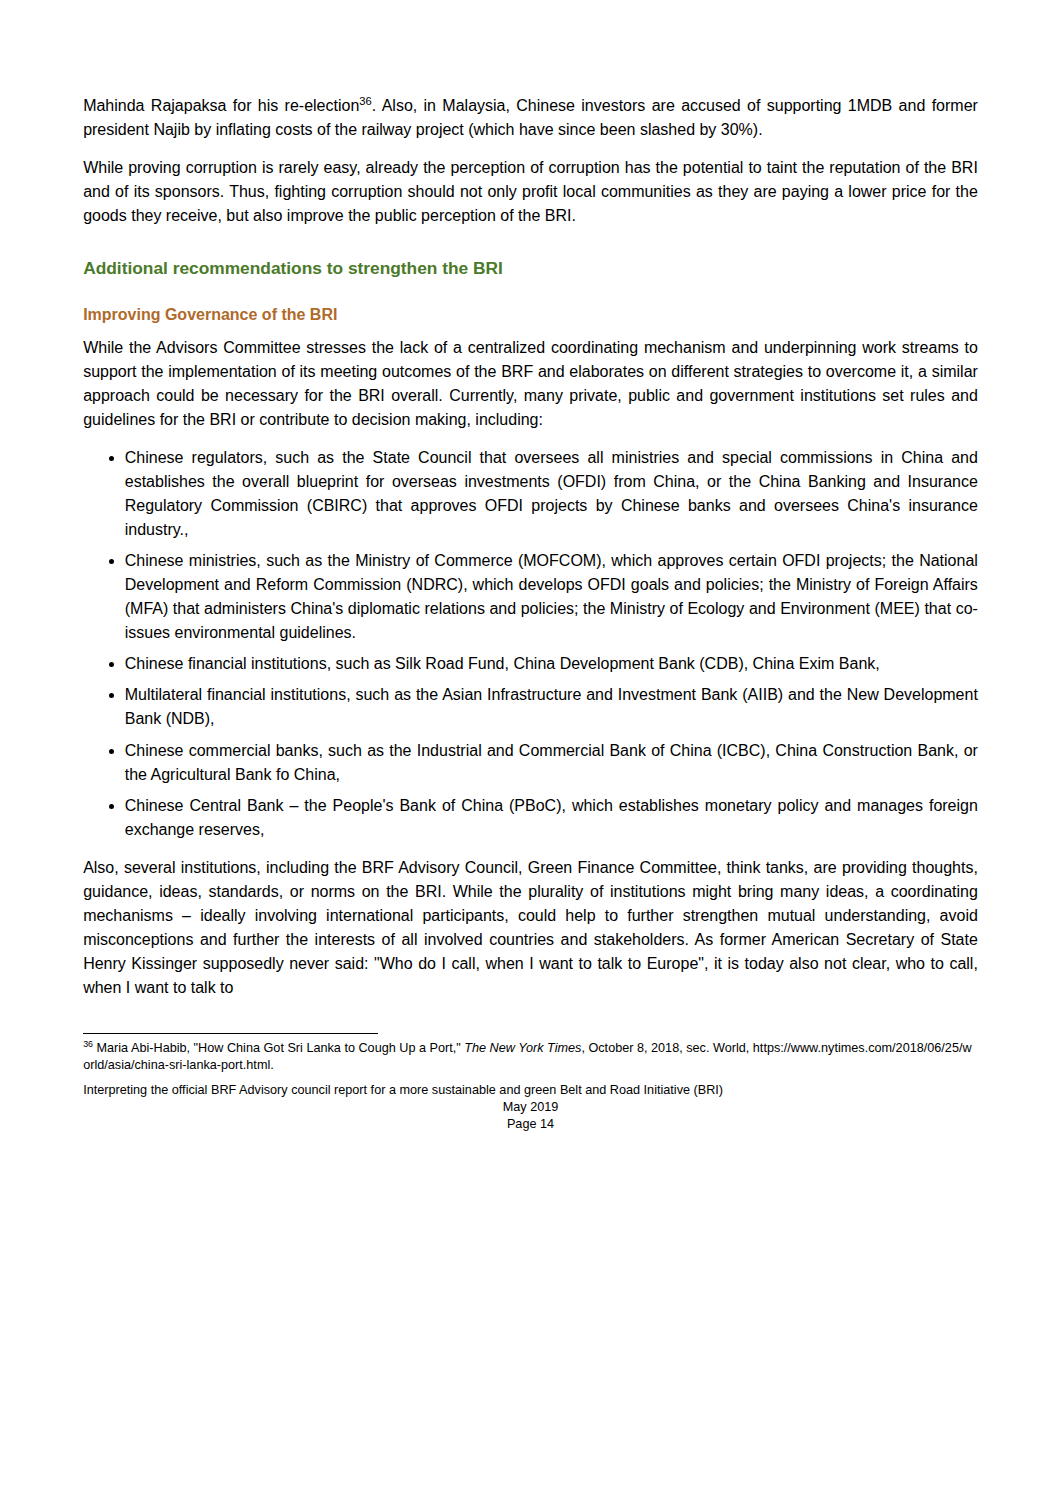Mahinda Rajapaksa for his re-election36. Also, in Malaysia, Chinese investors are accused of supporting 1MDB and former president Najib by inflating costs of the railway project (which have since been slashed by 30%).
While proving corruption is rarely easy, already the perception of corruption has the potential to taint the reputation of the BRI and of its sponsors. Thus, fighting corruption should not only profit local communities as they are paying a lower price for the goods they receive, but also improve the public perception of the BRI.
Additional recommendations to strengthen the BRI
Improving Governance of the BRI
While the Advisors Committee stresses the lack of a centralized coordinating mechanism and underpinning work streams to support the implementation of its meeting outcomes of the BRF and elaborates on different strategies to overcome it, a similar approach could be necessary for the BRI overall. Currently, many private, public and government institutions set rules and guidelines for the BRI or contribute to decision making, including:
Chinese regulators, such as the State Council that oversees all ministries and special commissions in China and establishes the overall blueprint for overseas investments (OFDI) from China, or the China Banking and Insurance Regulatory Commission (CBIRC) that approves OFDI projects by Chinese banks and oversees China's insurance industry.,
Chinese ministries, such as the Ministry of Commerce (MOFCOM), which approves certain OFDI projects; the National Development and Reform Commission (NDRC), which develops OFDI goals and policies; the Ministry of Foreign Affairs (MFA) that administers China's diplomatic relations and policies; the Ministry of Ecology and Environment (MEE) that co-issues environmental guidelines.
Chinese financial institutions, such as Silk Road Fund, China Development Bank (CDB), China Exim Bank,
Multilateral financial institutions, such as the Asian Infrastructure and Investment Bank (AIIB) and the New Development Bank (NDB),
Chinese commercial banks, such as the Industrial and Commercial Bank of China (ICBC), China Construction Bank, or the Agricultural Bank fo China,
Chinese Central Bank – the People's Bank of China (PBoC), which establishes monetary policy and manages foreign exchange reserves,
Also, several institutions, including the BRF Advisory Council, Green Finance Committee, think tanks, are providing thoughts, guidance, ideas, standards, or norms on the BRI. While the plurality of institutions might bring many ideas, a coordinating mechanisms – ideally involving international participants, could help to further strengthen mutual understanding, avoid misconceptions and further the interests of all involved countries and stakeholders. As former American Secretary of State Henry Kissinger supposedly never said: "Who do I call, when I want to talk to Europe", it is today also not clear, who to call, when I want to talk to
36 Maria Abi-Habib, "How China Got Sri Lanka to Cough Up a Port," The New York Times, October 8, 2018, sec. World, https://www.nytimes.com/2018/06/25/world/asia/china-sri-lanka-port.html.
Interpreting the official BRF Advisory council report for a more sustainable and green Belt and Road Initiative (BRI)
May 2019
Page 14